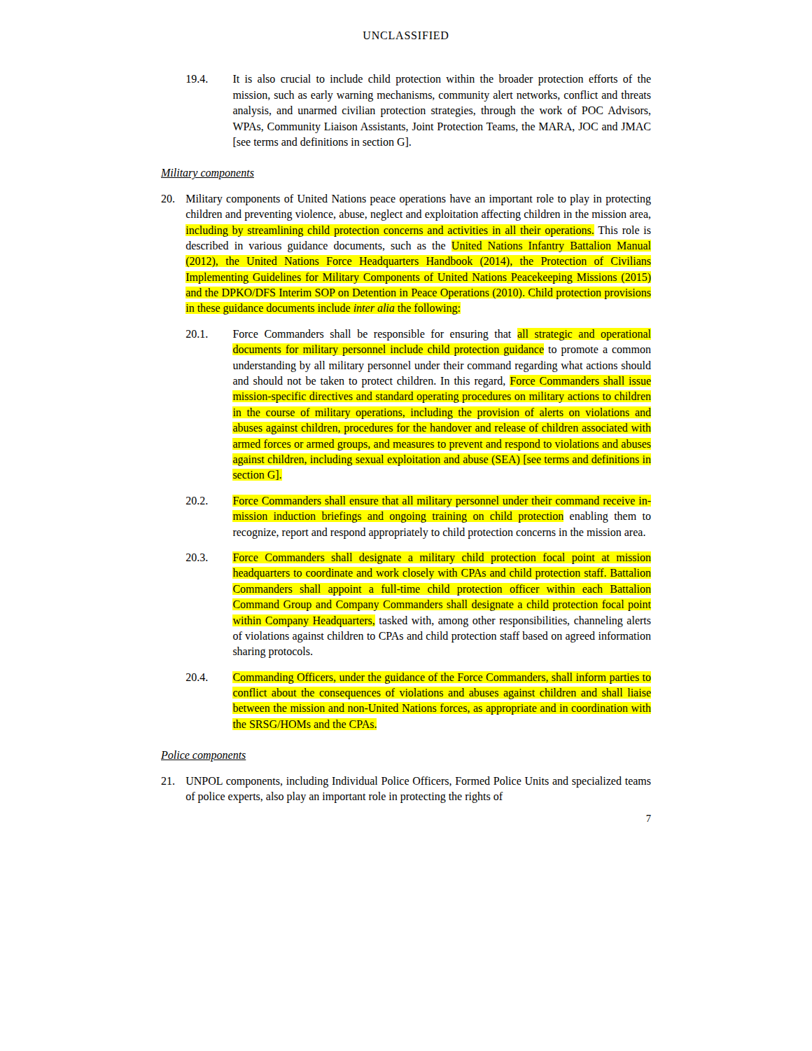UNCLASSIFIED
19.4.
It is also crucial to include child protection within the broader protection efforts of the mission, such as early warning mechanisms, community alert networks, conflict and threats analysis, and unarmed civilian protection strategies, through the work of POC Advisors, WPAs, Community Liaison Assistants, Joint Protection Teams, the MARA, JOC and JMAC [see terms and definitions in section G].
Military components
20.
Military components of United Nations peace operations have an important role to play in protecting children and preventing violence, abuse, neglect and exploitation affecting children in the mission area, including by streamlining child protection concerns and activities in all their operations. This role is described in various guidance documents, such as the United Nations Infantry Battalion Manual (2012), the United Nations Force Headquarters Handbook (2014), the Protection of Civilians Implementing Guidelines for Military Components of United Nations Peacekeeping Missions (2015) and the DPKO/DFS Interim SOP on Detention in Peace Operations (2010). Child protection provisions in these guidance documents include inter alia the following:
20.1.
Force Commanders shall be responsible for ensuring that all strategic and operational documents for military personnel include child protection guidance to promote a common understanding by all military personnel under their command regarding what actions should and should not be taken to protect children. In this regard, Force Commanders shall issue mission-specific directives and standard operating procedures on military actions to children in the course of military operations, including the provision of alerts on violations and abuses against children, procedures for the handover and release of children associated with armed forces or armed groups, and measures to prevent and respond to violations and abuses against children, including sexual exploitation and abuse (SEA) [see terms and definitions in section G].
20.2.
Force Commanders shall ensure that all military personnel under their command receive in-mission induction briefings and ongoing training on child protection enabling them to recognize, report and respond appropriately to child protection concerns in the mission area.
20.3.
Force Commanders shall designate a military child protection focal point at mission headquarters to coordinate and work closely with CPAs and child protection staff. Battalion Commanders shall appoint a full-time child protection officer within each Battalion Command Group and Company Commanders shall designate a child protection focal point within Company Headquarters, tasked with, among other responsibilities, channeling alerts of violations against children to CPAs and child protection staff based on agreed information sharing protocols.
20.4.
Commanding Officers, under the guidance of the Force Commanders, shall inform parties to conflict about the consequences of violations and abuses against children and shall liaise between the mission and non-United Nations forces, as appropriate and in coordination with the SRSG/HOMs and the CPAs.
Police components
21.
UNPOL components, including Individual Police Officers, Formed Police Units and specialized teams of police experts, also play an important role in protecting the rights of
7